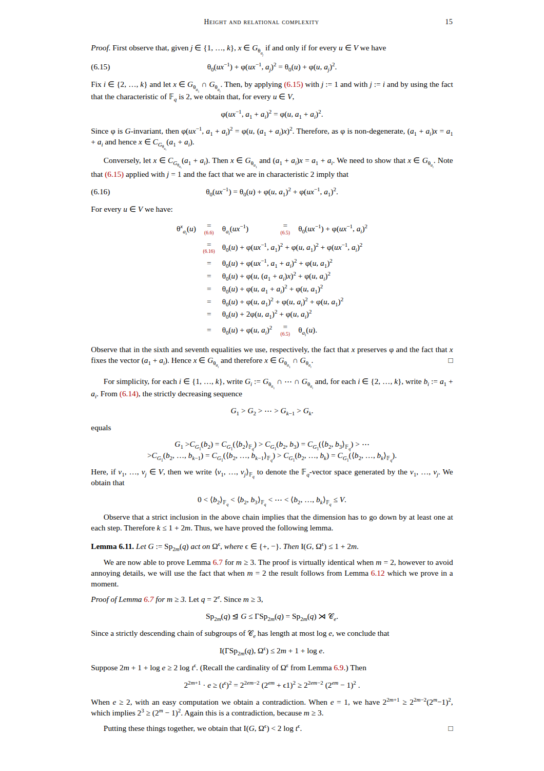Height and relational complexity
15
Proof. First observe that, given j ∈ {1, …, k}, x ∈ Gθaj if and only if for every u ∈ V we have
(6.15)
θ0(ux−1) + φ(ux−1, aj)2 = θ0(u) + φ(u, aj)2.
Fix i ∈ {2, …, k} and let x ∈ Gθa1 ∩ Gθai. Then, by applying (6.15) with j := 1 and with j := i and by using the fact that the characteristic of 𝔽q is 2, we obtain that, for every u ∈ V,
φ(ux−1, a1 + ai)2 = φ(u, a1 + ai)2.
Since φ is G-invariant, then φ(ux−1, a1 + ai)2 = φ(u, (a1 + ai)x)2. Therefore, as φ is non-degenerate, (a1 + ai)x = a1 + ai and hence x ∈ CGθa1(a1 + ai).
Conversely, let x ∈ CGθa1(a1 + ai). Then x ∈ Gθa1 and (a1 + ai)x = a1 + ai. We need to show that x ∈ Gθai. Note that (6.15) applied with j = 1 and the fact that we are in characteristic 2 imply that
(6.16)
θ0(ux−1) = θ0(u) + φ(u, a1)2 + φ(ux−1, a1)2.
For every u ∈ V we have:
| θ x a i ( u ) | = (6.6) | θ a i ( ux −1 ) | = (6.5) | θ 0 ( ux −1 ) + φ( ux −1 , a i ) 2 |
| | = (6.16) | θ 0 ( u ) + φ( ux −1 , a 1 ) 2 + φ( u , a 1 ) 2 + φ( ux −1 , a i ) 2 |
| | = | θ 0 ( u ) + φ( ux −1 , a 1 + a i ) 2 + φ( u , a 1 ) 2 |
| | = | θ 0 ( u ) + φ( u , ( a 1 + a i ) x ) 2 + φ( u , a i ) 2 |
| | = | θ 0 ( u ) + φ( u , a 1 + a i ) 2 + φ( u , a 1 ) 2 |
| | = | θ 0 ( u ) + φ( u , a 1 ) 2 + φ( u , a i ) 2 + φ( u , a 1 ) 2 |
| | = | θ 0 ( u ) + 2φ( u , a 1 ) 2 + φ( u , a i ) 2 |
| | = | θ 0 ( u ) + φ( u , a i ) 2 | = (6.5) | θ a i ( u ). |
Observe that in the sixth and seventh equalities we use, respectively, the fact that x preserves φ and the fact that x fixes the vector (a1 + ai). Hence x ∈ Gθai and therefore x ∈ Gθa1 ∩ Gθai. □
For simplicity, for each i ∈ {1, …, k}, write Gi := Gθa1 ∩ ⋯ ∩ Gθai and, for each i ∈ {2, …, k}, write bi := a1 + ai. From (6.14), the strictly decreasing sequence
G1 > G2 > ⋯ > Gk−1 > Gk.
equals
G1 >CG1(b2) = CG1(⟨b2⟩𝔽q) > CG1(b2, b3) = CG1(⟨b2, b3⟩𝔽q) > ⋯
>CG1(b2, …, bk−1) = CG1(⟨b2, …, bk−1⟩𝔽q) > CG1(b2, …, bk) = CG1(⟨b2, …, bk⟩𝔽q).
Here, if v1, …, vj ∈ V, then we write ⟨v1, …, vj⟩𝔽q to denote the 𝔽q-vector space generated by the v1, …, vj. We obtain that
0 < ⟨b2⟩𝔽q < ⟨b2, b3⟩𝔽q < ⋯ < ⟨b2, …, bk⟩𝔽q ≤ V.
Observe that a strict inclusion in the above chain implies that the dimension has to go down by at least one at each step. Therefore k ≤ 1 + 2m. Thus, we have proved the following lemma.
Lemma 6.11. Let G := Sp2m(q) act on Ωϵ, where ϵ ∈ {+, −}. Then I(G, Ωϵ) ≤ 1 + 2m.
We are now able to prove Lemma 6.7 for m ≥ 3. The proof is virtually identical when m = 2, however to avoid annoying details, we will use the fact that when m = 2 the result follows from Lemma 6.12 which we prove in a moment.
Proof of Lemma 6.7 for m ≥ 3. Let q = 2e. Since m ≥ 3,
Sp2m(q) ⊴ G ≤ ΓSp2m(q) = Sp2m(q) ⋊ 𝒞e.
Since a strictly descending chain of subgroups of 𝒞e has length at most log e, we conclude that
I(ΓSp2m(q), Ωϵ) ≤ 2m + 1 + log e.
Suppose 2m + 1 + log e ≥ 2 log tϵ. (Recall the cardinality of Ωϵ from Lemma 6.9.) Then
22m+1 · e ≥ (tϵ)2 = 22em−2 (2em + ϵ1)2 ≥ 22em−2 (2em − 1)2 .
When e ≥ 2, with an easy computation we obtain a contradiction. When e = 1, we have 22m+1 ≥ 22m−2(2m−1)2, which implies 23 ≥ (2m − 1)2. Again this is a contradiction, because m ≥ 3.
Putting these things together, we obtain that I(G, Ωϵ) < 2 log tϵ. □